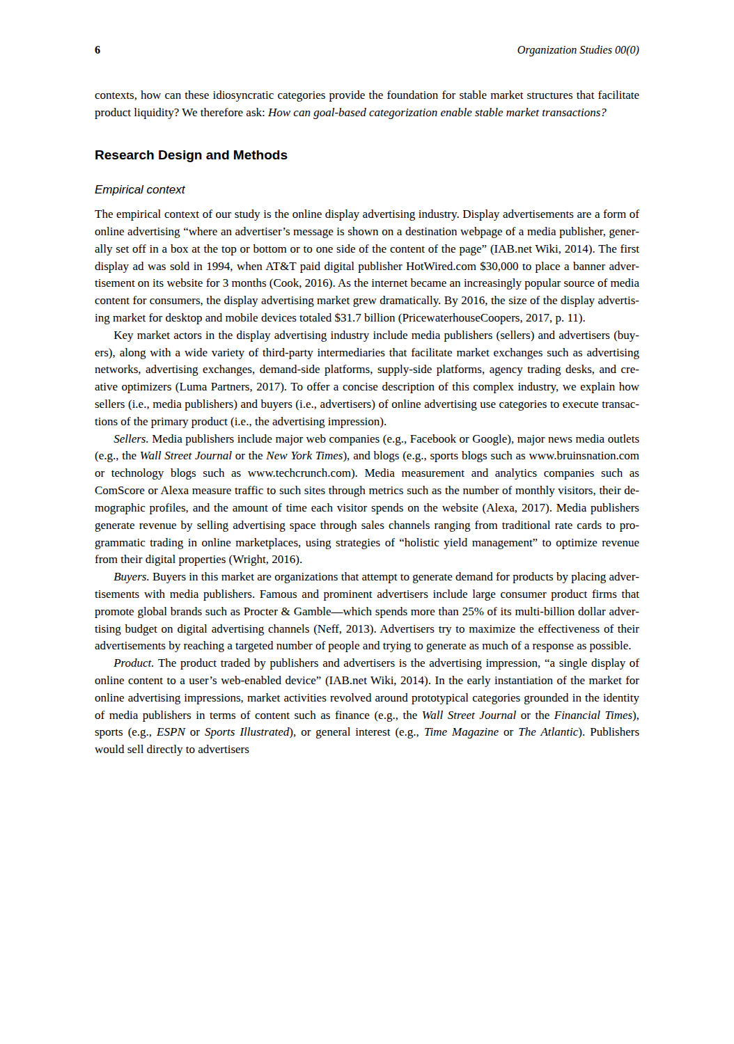6 Organization Studies 00(0)
contexts, how can these idiosyncratic categories provide the foundation for stable market structures that facilitate product liquidity? We therefore ask: How can goal-based categorization enable stable market transactions?
Research Design and Methods
Empirical context
The empirical context of our study is the online display advertising industry. Display advertisements are a form of online advertising “where an advertiser’s message is shown on a destination webpage of a media publisher, generally set off in a box at the top or bottom or to one side of the content of the page” (IAB.net Wiki, 2014). The first display ad was sold in 1994, when AT&T paid digital publisher HotWired.com $30,000 to place a banner advertisement on its website for 3 months (Cook, 2016). As the internet became an increasingly popular source of media content for consumers, the display advertising market grew dramatically. By 2016, the size of the display advertising market for desktop and mobile devices totaled $31.7 billion (PricewaterhouseCoopers, 2017, p. 11).
Key market actors in the display advertising industry include media publishers (sellers) and advertisers (buyers), along with a wide variety of third-party intermediaries that facilitate market exchanges such as advertising networks, advertising exchanges, demand-side platforms, supply-side platforms, agency trading desks, and creative optimizers (Luma Partners, 2017). To offer a concise description of this complex industry, we explain how sellers (i.e., media publishers) and buyers (i.e., advertisers) of online advertising use categories to execute transactions of the primary product (i.e., the advertising impression).
Sellers. Media publishers include major web companies (e.g., Facebook or Google), major news media outlets (e.g., the Wall Street Journal or the New York Times), and blogs (e.g., sports blogs such as www.bruinsnation.com or technology blogs such as www.techcrunch.com). Media measurement and analytics companies such as ComScore or Alexa measure traffic to such sites through metrics such as the number of monthly visitors, their demographic profiles, and the amount of time each visitor spends on the website (Alexa, 2017). Media publishers generate revenue by selling advertising space through sales channels ranging from traditional rate cards to programmatic trading in online marketplaces, using strategies of “holistic yield management” to optimize revenue from their digital properties (Wright, 2016).
Buyers. Buyers in this market are organizations that attempt to generate demand for products by placing advertisements with media publishers. Famous and prominent advertisers include large consumer product firms that promote global brands such as Procter & Gamble—which spends more than 25% of its multi-billion dollar advertising budget on digital advertising channels (Neff, 2013). Advertisers try to maximize the effectiveness of their advertisements by reaching a targeted number of people and trying to generate as much of a response as possible.
Product. The product traded by publishers and advertisers is the advertising impression, “a single display of online content to a user’s web-enabled device” (IAB.net Wiki, 2014). In the early instantiation of the market for online advertising impressions, market activities revolved around prototypical categories grounded in the identity of media publishers in terms of content such as finance (e.g., the Wall Street Journal or the Financial Times), sports (e.g., ESPN or Sports Illustrated), or general interest (e.g., Time Magazine or The Atlantic). Publishers would sell directly to advertisers